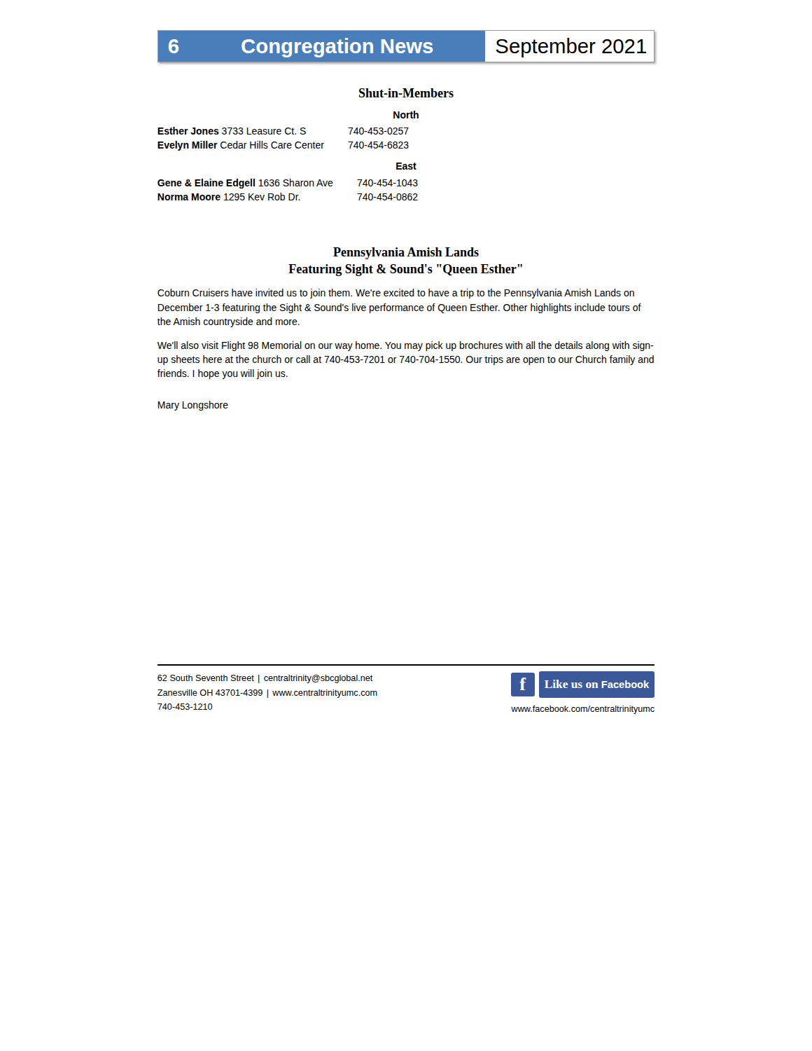6
Congregation News
September 2021
Shut-in-Members
North
| Esther Jones 3733 Leasure Ct. S | 740-453-0257 |
| Evelyn Miller Cedar Hills Care Center | 740-454-6823 |
East
| Gene & Elaine Edgell 1636 Sharon Ave | 740-454-1043 |
| Norma Moore 1295 Kev Rob Dr. | 740-454-0862 |
Pennsylvania Amish Lands
Featuring Sight & Sound's "Queen Esther"
Coburn Cruisers have invited us to join them. We're excited to have a trip to the Pennsylvania Amish Lands on December 1-3 featuring the Sight & Sound's live performance of Queen Esther. Other highlights include tours of the Amish countryside and more.
We'll also visit Flight 98 Memorial on our way home. You may pick up brochures with all the details along with sign-up sheets here at the church or call at 740-453-7201 or 740-704-1550. Our trips are open to our Church family and friends. I hope you will join us.
Mary Longshore
62 South Seventh Street|centraltrinity@sbcglobal.net
Zanesville OH 43701-4399|www.centraltrinityumc.com
740-453-1210
f Like us on Facebook
www.facebook.com/centraltrinityumc